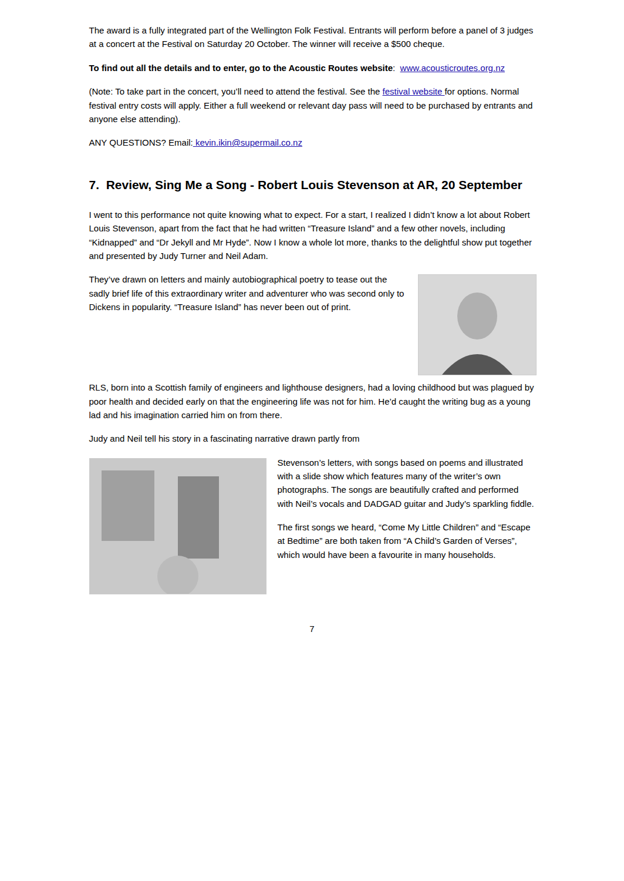The award is a fully integrated part of the Wellington Folk Festival. Entrants will perform before a panel of 3 judges at a concert at the Festival on Saturday 20 October. The winner will receive a $500 cheque.
To find out all the details and to enter, go to the Acoustic Routes website: www.acousticroutes.org.nz
(Note: To take part in the concert, you’ll need to attend the festival. See the festival website for options. Normal festival entry costs will apply. Either a full weekend or relevant day pass will need to be purchased by entrants and anyone else attending).
ANY QUESTIONS? Email: kevin.ikin@supermail.co.nz
7. Review, Sing Me a Song - Robert Louis Stevenson at AR, 20 September
I went to this performance not quite knowing what to expect. For a start, I realized I didn’t know a lot about Robert Louis Stevenson, apart from the fact that he had written “Treasure Island” and a few other novels, including “Kidnapped” and “Dr Jekyll and Mr Hyde”. Now I know a whole lot more, thanks to the delightful show put together and presented by Judy Turner and Neil Adam.
They’ve drawn on letters and mainly autobiographical poetry to tease out the sadly brief life of this extraordinary writer and adventurer who was second only to Dickens in popularity. “Treasure Island” has never been out of print.
RLS, born into a Scottish family of engineers and lighthouse designers, had a loving childhood but was plagued by poor health and decided early on that the engineering life was not for him. He’d caught the writing bug as a young lad and his imagination carried him on from there.
Judy and Neil tell his story in a fascinating narrative drawn partly from
Stevenson’s letters, with songs based on poems and illustrated with a slide show which features many of the writer’s own photographs. The songs are beautifully crafted and performed with Neil’s vocals and DADGAD guitar and Judy’s sparkling fiddle.
The first songs we heard, “Come My Little Children” and “Escape at Bedtime” are both taken from “A Child’s Garden of Verses”, which would have been a favourite in many households.
7